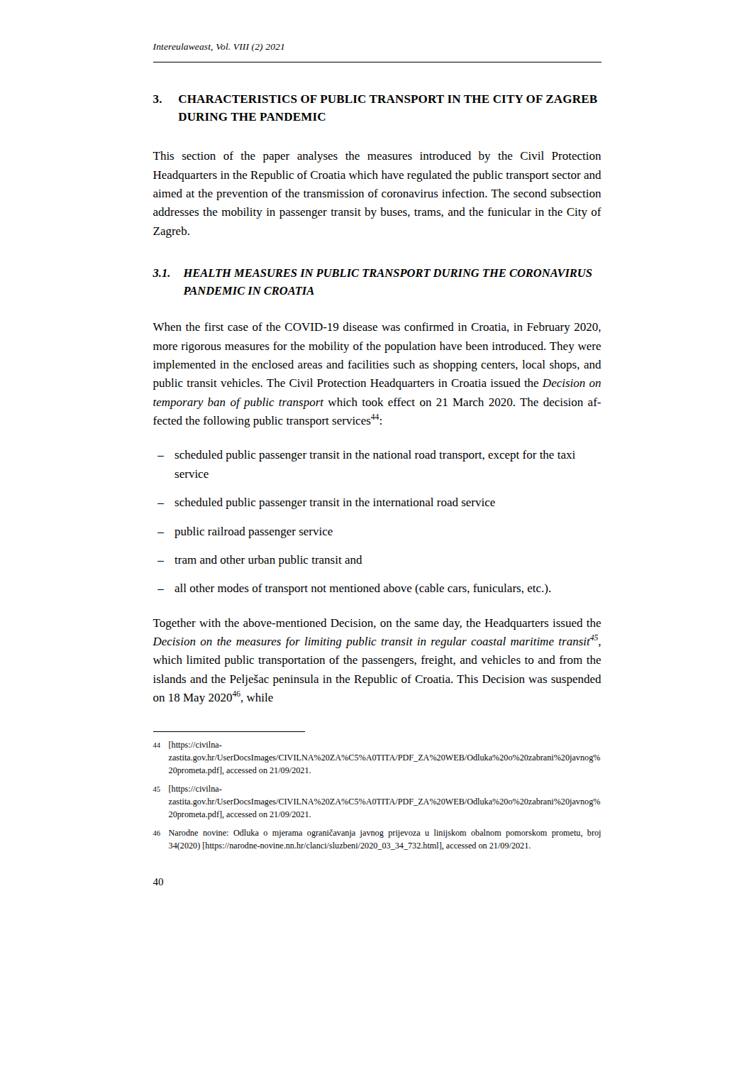Intereulaweast, Vol. VIII (2) 2021
3. CHARACTERISTICS OF PUBLIC TRANSPORT IN THE CITY OF ZAGREB DURING THE PANDEMIC
This section of the paper analyses the measures introduced by the Civil Protection Headquarters in the Republic of Croatia which have regulated the public transport sector and aimed at the prevention of the transmission of coronavirus infection. The second subsection addresses the mobility in passenger transit by buses, trams, and the funicular in the City of Zagreb.
3.1. HEALTH MEASURES IN PUBLIC TRANSPORT DURING THE CORONAVIRUS PANDEMIC IN CROATIA
When the first case of the COVID-19 disease was confirmed in Croatia, in February 2020, more rigorous measures for the mobility of the population have been introduced. They were implemented in the enclosed areas and facilities such as shopping centers, local shops, and public transit vehicles. The Civil Protection Headquarters in Croatia issued the Decision on temporary ban of public transport which took effect on 21 March 2020. The decision affected the following public transport services44:
scheduled public passenger transit in the national road transport, except for the taxi service
scheduled public passenger transit in the international road service
public railroad passenger service
tram and other urban public transit and
all other modes of transport not mentioned above (cable cars, funiculars, etc.).
Together with the above-mentioned Decision, on the same day, the Headquarters issued the Decision on the measures for limiting public transit in regular coastal maritime transit45, which limited public transportation of the passengers, freight, and vehicles to and from the islands and the Pelješac peninsula in the Republic of Croatia. This Decision was suspended on 18 May 202046, while
44
[https://civilna-zastita.gov.hr/UserDocsImages/CIVILNA%20ZA%C5%A0TITA/PDF_ZA%20WEB/Odluka%20o%20zabrani%20javnog%20prometa.pdf], accessed on 21/09/2021.
45
[https://civilna-zastita.gov.hr/UserDocsImages/CIVILNA%20ZA%C5%A0TITA/PDF_ZA%20WEB/Odluka%20o%20zabrani%20javnog%20prometa.pdf], accessed on 21/09/2021.
46
Narodne novine: Odluka o mjerama ograničavanja javnog prijevoza u linijskom obalnom pomorskom prometu, broj 34(2020) [https://narodne-novine.nn.hr/clanci/sluzbeni/2020_03_34_732.html], accessed on 21/09/2021.
40